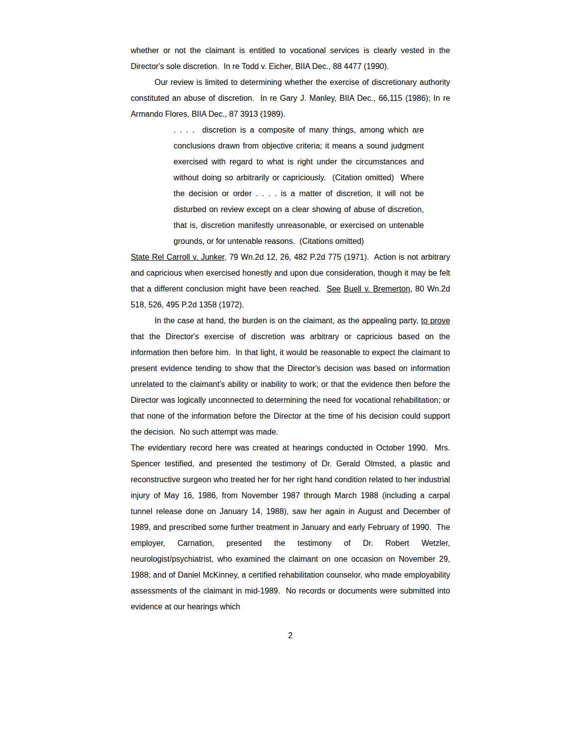whether or not the claimant is entitled to vocational services is clearly vested in the Director's sole discretion. In re Todd v. Eicher, BIIA Dec., 88 4477 (1990).
Our review is limited to determining whether the exercise of discretionary authority constituted an abuse of discretion. In re Gary J. Manley, BIIA Dec., 66,115 (1986); In re Armando Flores, BIIA Dec., 87 3913 (1989).
. . . . discretion is a composite of many things, among which are conclusions drawn from objective criteria; it means a sound judgment exercised with regard to what is right under the circumstances and without doing so arbitrarily or capriciously. (Citation omitted) Where the decision or order . . . . is a matter of discretion, it will not be disturbed on review except on a clear showing of abuse of discretion, that is, discretion manifestly unreasonable, or exercised on untenable grounds, or for untenable reasons. (Citations omitted)
State Rel Carroll v. Junker, 79 Wn.2d 12, 26, 482 P.2d 775 (1971). Action is not arbitrary and capricious when exercised honestly and upon due consideration, though it may be felt that a different conclusion might have been reached. See Buell v. Bremerton, 80 Wn.2d 518, 526, 495 P.2d 1358 (1972).
In the case at hand, the burden is on the claimant, as the appealing party, to prove that the Director's exercise of discretion was arbitrary or capricious based on the information then before him. In that light, it would be reasonable to expect the claimant to present evidence tending to show that the Director's decision was based on information unrelated to the claimant's ability or inability to work; or that the evidence then before the Director was logically unconnected to determining the need for vocational rehabilitation; or that none of the information before the Director at the time of his decision could support the decision. No such attempt was made.
The evidentiary record here was created at hearings conducted in October 1990. Mrs. Spencer testified, and presented the testimony of Dr. Gerald Olmsted, a plastic and reconstructive surgeon who treated her for her right hand condition related to her industrial injury of May 16, 1986, from November 1987 through March 1988 (including a carpal tunnel release done on January 14, 1988), saw her again in August and December of 1989, and prescribed some further treatment in January and early February of 1990. The employer, Carnation, presented the testimony of Dr. Robert Wetzler, neurologist/psychiatrist, who examined the claimant on one occasion on November 29, 1988; and of Daniel McKinney, a certified rehabilitation counselor, who made employability assessments of the claimant in mid-1989. No records or documents were submitted into evidence at our hearings which
2